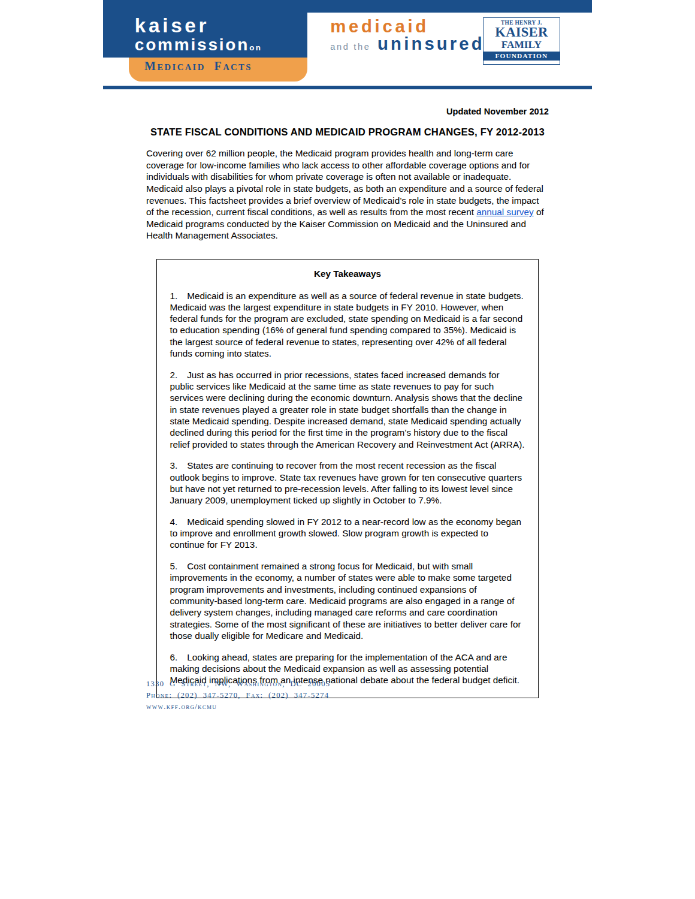kaiser
commissionon
MEDICAID FACTS
medicaid
and the uninsured
THE HENRY J.
KAISER
FAMILY
FOUNDATION
Updated November 2012
STATE FISCAL CONDITIONS AND MEDICAID PROGRAM CHANGES, FY 2012-2013
Covering over 62 million people, the Medicaid program provides health and long-term care coverage for low-income families who lack access to other affordable coverage options and for individuals with disabilities for whom private coverage is often not available or inadequate. Medicaid also plays a pivotal role in state budgets, as both an expenditure and a source of federal revenues. This factsheet provides a brief overview of Medicaid’s role in state budgets, the impact of the recession, current fiscal conditions, as well as results from the most recent annual survey of Medicaid programs conducted by the Kaiser Commission on Medicaid and the Uninsured and Health Management Associates.
Key Takeaways
1. Medicaid is an expenditure as well as a source of federal revenue in state budgets. Medicaid was the largest expenditure in state budgets in FY 2010. However, when federal funds for the program are excluded, state spending on Medicaid is a far second to education spending (16% of general fund spending compared to 35%). Medicaid is the largest source of federal revenue to states, representing over 42% of all federal funds coming into states.
2. Just as has occurred in prior recessions, states faced increased demands for public services like Medicaid at the same time as state revenues to pay for such services were declining during the economic downturn. Analysis shows that the decline in state revenues played a greater role in state budget shortfalls than the change in state Medicaid spending. Despite increased demand, state Medicaid spending actually declined during this period for the first time in the program’s history due to the fiscal relief provided to states through the American Recovery and Reinvestment Act (ARRA).
3. States are continuing to recover from the most recent recession as the fiscal outlook begins to improve. State tax revenues have grown for ten consecutive quarters but have not yet returned to pre-recession levels. After falling to its lowest level since January 2009, unemployment ticked up slightly in October to 7.9%.
4. Medicaid spending slowed in FY 2012 to a near-record low as the economy began to improve and enrollment growth slowed. Slow program growth is expected to continue for FY 2013.
5. Cost containment remained a strong focus for Medicaid, but with small improvements in the economy, a number of states were able to make some targeted program improvements and investments, including continued expansions of community-based long-term care. Medicaid programs are also engaged in a range of delivery system changes, including managed care reforms and care coordination strategies. Some of the most significant of these are initiatives to better deliver care for those dually eligible for Medicare and Medicaid.
6. Looking ahead, states are preparing for the implementation of the ACA and are making decisions about the Medicaid expansion as well as assessing potential Medicaid implications from an intense national debate about the federal budget deficit.
1330 G Street, NW, Washington, DC 20005
Phone: (202) 347-5270, Fax: (202) 347-5274
www.kff.org/kcmu